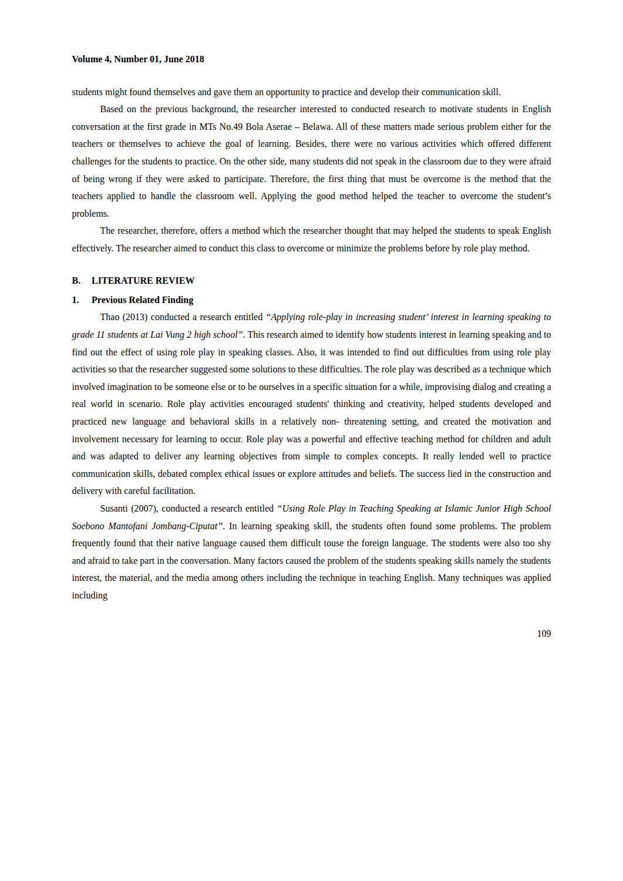Volume 4, Number 01, June 2018
students might found themselves and gave them an opportunity to practice and develop their communication skill.
Based on the previous background, the researcher interested to conducted research to motivate students in English conversation at the first grade in MTs No.49 Bola Aserae – Belawa. All of these matters made serious problem either for the teachers or themselves to achieve the goal of learning. Besides, there were no various activities which offered different challenges for the students to practice. On the other side, many students did not speak in the classroom due to they were afraid of being wrong if they were asked to participate. Therefore, the first thing that must be overcome is the method that the teachers applied to handle the classroom well. Applying the good method helped the teacher to overcome the student’s problems.
The researcher, therefore, offers a method which the researcher thought that may helped the students to speak English effectively. The researcher aimed to conduct this class to overcome or minimize the problems before by role play method.
B. Literature Review
1. Previous Related Finding
Thao (2013) conducted a research entitled “Applying role-play in increasing student’ interest in learning speaking to grade 11 students at Lai Vung 2 high school”. This research aimed to identify how students interest in learning speaking and to find out the effect of using role play in speaking classes. Also, it was intended to find out difficulties from using role play activities so that the researcher suggested some solutions to these difficulties. The role play was described as a technique which involved imagination to be someone else or to be ourselves in a specific situation for a while, improvising dialog and creating a real world in scenario. Role play activities encouraged students' thinking and creativity, helped students developed and practiced new language and behavioral skills in a relatively non- threatening setting, and created the motivation and involvement necessary for learning to occur. Role play was a powerful and effective teaching method for children and adult and was adapted to deliver any learning objectives from simple to complex concepts. It really lended well to practice communication skills, debated complex ethical issues or explore attitudes and beliefs. The success lied in the construction and delivery with careful facilitation.
Susanti (2007), conducted a research entitled “Using Role Play in Teaching Speaking at Islamic Junior High School Soebono Mantofani Jombang-Ciputat”. In learning speaking skill, the students often found some problems. The problem frequently found that their native language caused them difficult touse the foreign language. The students were also too shy and afraid to take part in the conversation. Many factors caused the problem of the students speaking skills namely the students interest, the material, and the media among others including the technique in teaching English. Many techniques was applied including
109